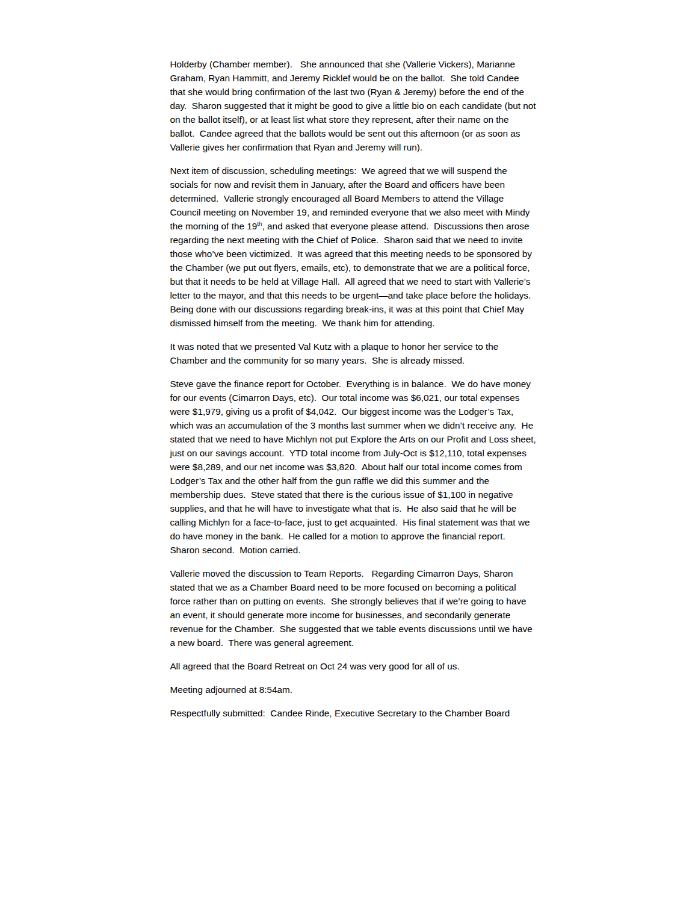Holderby (Chamber member). She announced that she (Vallerie Vickers), Marianne Graham, Ryan Hammitt, and Jeremy Ricklef would be on the ballot. She told Candee that she would bring confirmation of the last two (Ryan & Jeremy) before the end of the day. Sharon suggested that it might be good to give a little bio on each candidate (but not on the ballot itself), or at least list what store they represent, after their name on the ballot. Candee agreed that the ballots would be sent out this afternoon (or as soon as Vallerie gives her confirmation that Ryan and Jeremy will run).
Next item of discussion, scheduling meetings: We agreed that we will suspend the socials for now and revisit them in January, after the Board and officers have been determined. Vallerie strongly encouraged all Board Members to attend the Village Council meeting on November 19, and reminded everyone that we also meet with Mindy the morning of the 19th, and asked that everyone please attend. Discussions then arose regarding the next meeting with the Chief of Police. Sharon said that we need to invite those who’ve been victimized. It was agreed that this meeting needs to be sponsored by the Chamber (we put out flyers, emails, etc), to demonstrate that we are a political force, but that it needs to be held at Village Hall. All agreed that we need to start with Vallerie’s letter to the mayor, and that this needs to be urgent—and take place before the holidays. Being done with our discussions regarding break-ins, it was at this point that Chief May dismissed himself from the meeting. We thank him for attending.
It was noted that we presented Val Kutz with a plaque to honor her service to the Chamber and the community for so many years. She is already missed.
Steve gave the finance report for October. Everything is in balance. We do have money for our events (Cimarron Days, etc). Our total income was $6,021, our total expenses were $1,979, giving us a profit of $4,042. Our biggest income was the Lodger’s Tax, which was an accumulation of the 3 months last summer when we didn’t receive any. He stated that we need to have Michlyn not put Explore the Arts on our Profit and Loss sheet, just on our savings account. YTD total income from July-Oct is $12,110, total expenses were $8,289, and our net income was $3,820. About half our total income comes from Lodger’s Tax and the other half from the gun raffle we did this summer and the membership dues. Steve stated that there is the curious issue of $1,100 in negative supplies, and that he will have to investigate what that is. He also said that he will be calling Michlyn for a face-to-face, just to get acquainted. His final statement was that we do have money in the bank. He called for a motion to approve the financial report. Sharon second. Motion carried.
Vallerie moved the discussion to Team Reports. Regarding Cimarron Days, Sharon stated that we as a Chamber Board need to be more focused on becoming a political force rather than on putting on events. She strongly believes that if we’re going to have an event, it should generate more income for businesses, and secondarily generate revenue for the Chamber. She suggested that we table events discussions until we have a new board. There was general agreement.
All agreed that the Board Retreat on Oct 24 was very good for all of us.
Meeting adjourned at 8:54am.
Respectfully submitted: Candee Rinde, Executive Secretary to the Chamber Board